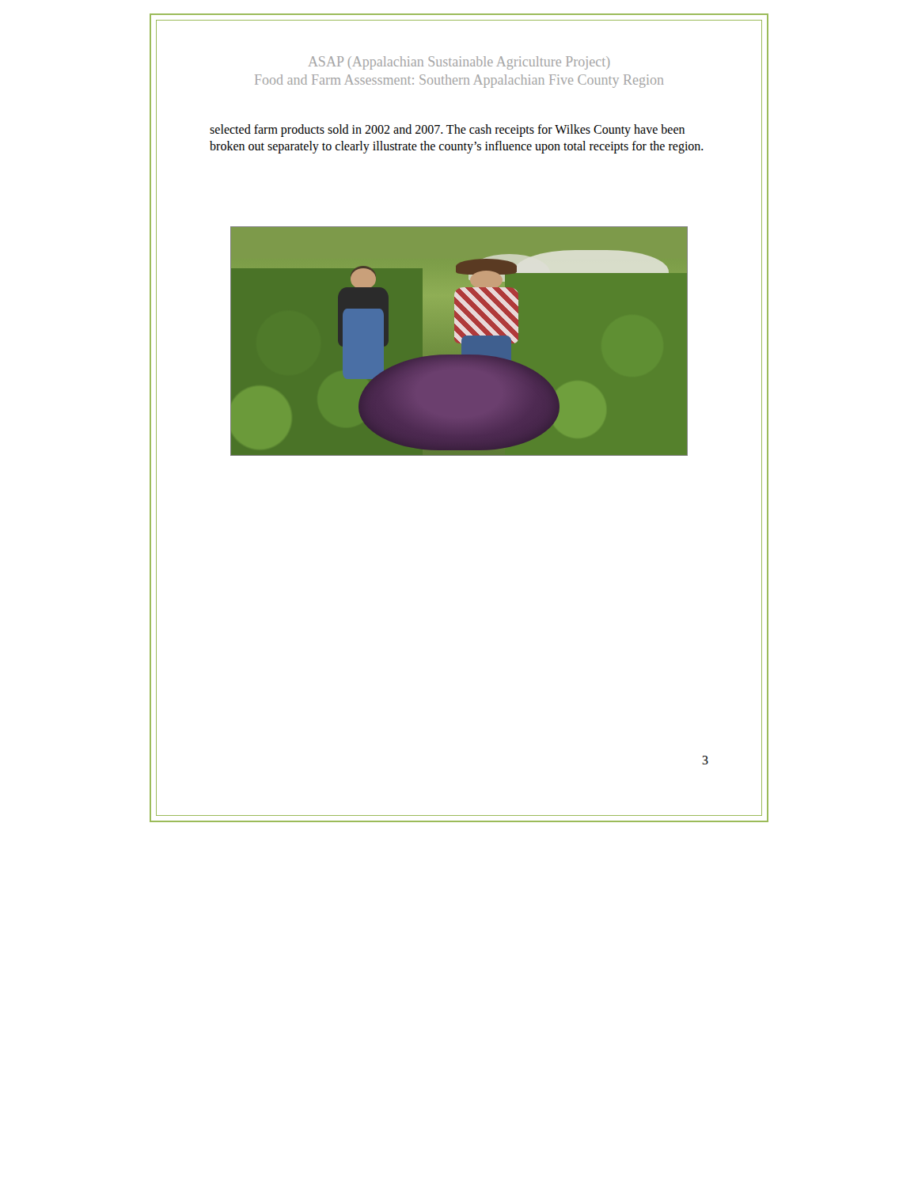ASAP (Appalachian Sustainable Agriculture Project) Food and Farm Assessment: Southern Appalachian Five County Region
selected farm products sold in 2002 and 2007. The cash receipts for Wilkes County have been broken out separately to clearly illustrate the county’s influence upon total receipts for the region.
3